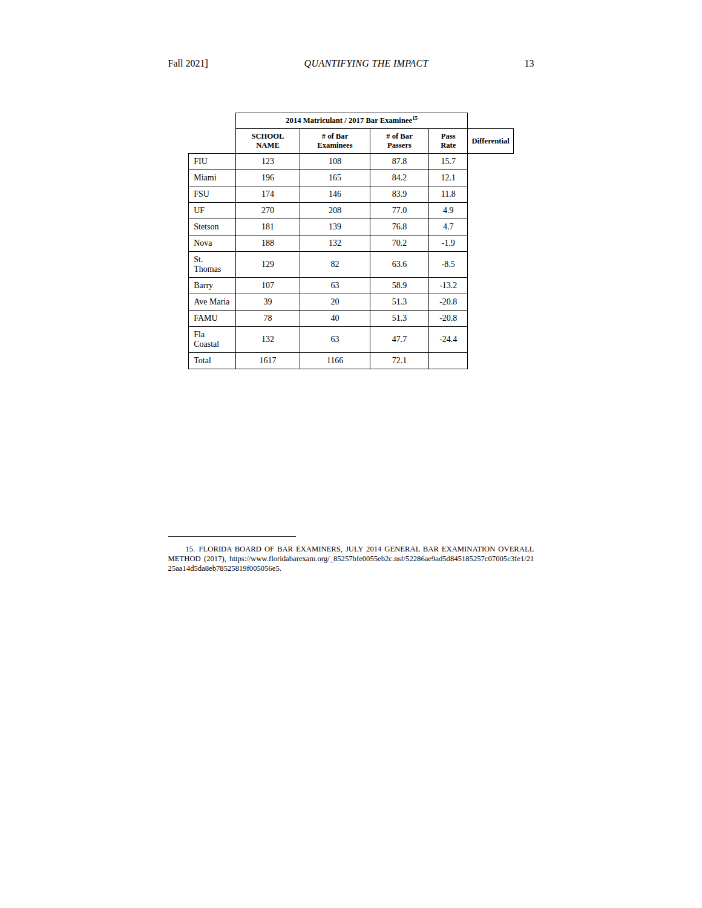Fall 2021]
QUANTIFYING THE IMPACT
13
| | 2014 Matriculant / 2017 Bar Examinee 15 |
| --- | --- |
| SCHOOL NAME | # of Bar Examinees | # of Bar Passers | Pass Rate | Differential |
| FIU | 123 | 108 | 87.8 | 15.7 |
| Miami | 196 | 165 | 84.2 | 12.1 |
| FSU | 174 | 146 | 83.9 | 11.8 |
| UF | 270 | 208 | 77.0 | 4.9 |
| Stetson | 181 | 139 | 76.8 | 4.7 |
| Nova | 188 | 132 | 70.2 | -1.9 |
| St. Thomas | 129 | 82 | 63.6 | -8.5 |
| Barry | 107 | 63 | 58.9 | -13.2 |
| Ave Maria | 39 | 20 | 51.3 | -20.8 |
| FAMU | 78 | 40 | 51.3 | -20.8 |
| Fla Coastal | 132 | 63 | 47.7 | -24.4 |
| Total | 1617 | 1166 | 72.1 | |
15. FLORIDA BOARD OF BAR EXAMINERS, JULY 2014 GENERAL BAR EXAMINATION OVERALL METHOD (2017), https://www.floridabarexam.org/_85257bfe0055eb2c.nsf/52286ae9ad5d845185257c07005c3fe1/2125aa14d5da8eb78525819f005056e5.